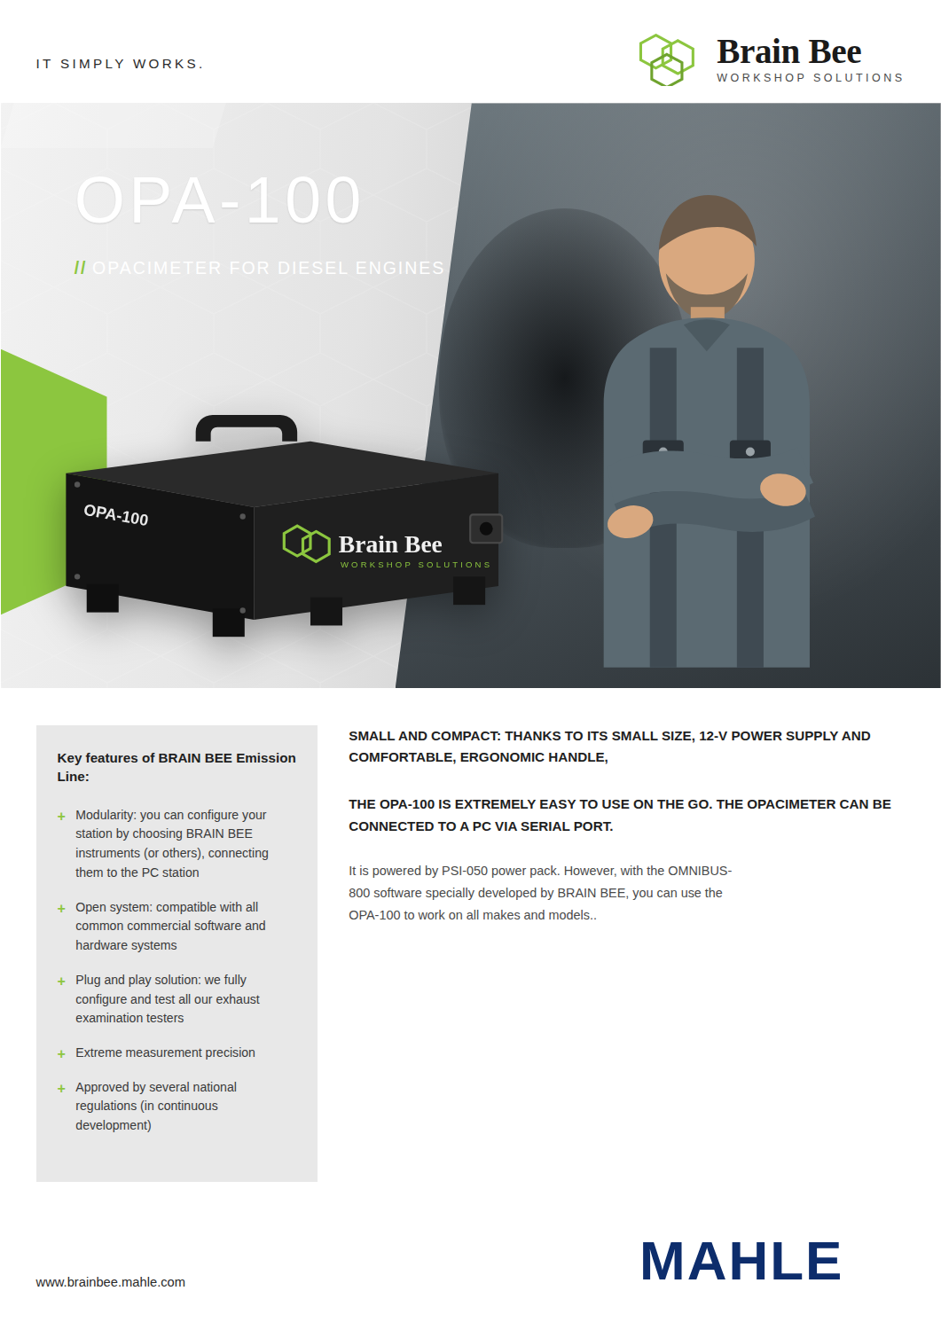It simply works.
Brain Bee
Workshop Solutions
OPA-100
//Opacimeter for diesel engines
OPA-100 Brain Bee WORKSHOP SOLUTIONS
Key features of BRAIN BEE Emission Line:
Modularity: you can configure your station by choosing BRAIN BEE instruments (or others), connecting them to the PC station
Open system: compatible with all common commercial software and hardware systems
Plug and play solution: we fully configure and test all our exhaust examination testers
Extreme measurement precision
Approved by several national regulations (in continuous development)
Small and compact: thanks to its small size, 12-V power supply and comfortable, ergonomic handle,
The OPA-100 is extremely easy to use on the go. The opacimeter can be connected to a PC via serial port.
It is powered by PSI-050 power pack. However, with the OMNIBUS-800 software specially developed by BRAIN BEE, you can use the OPA-100 to work on all makes and models..
www.brainbee.mahle.com MAHLE